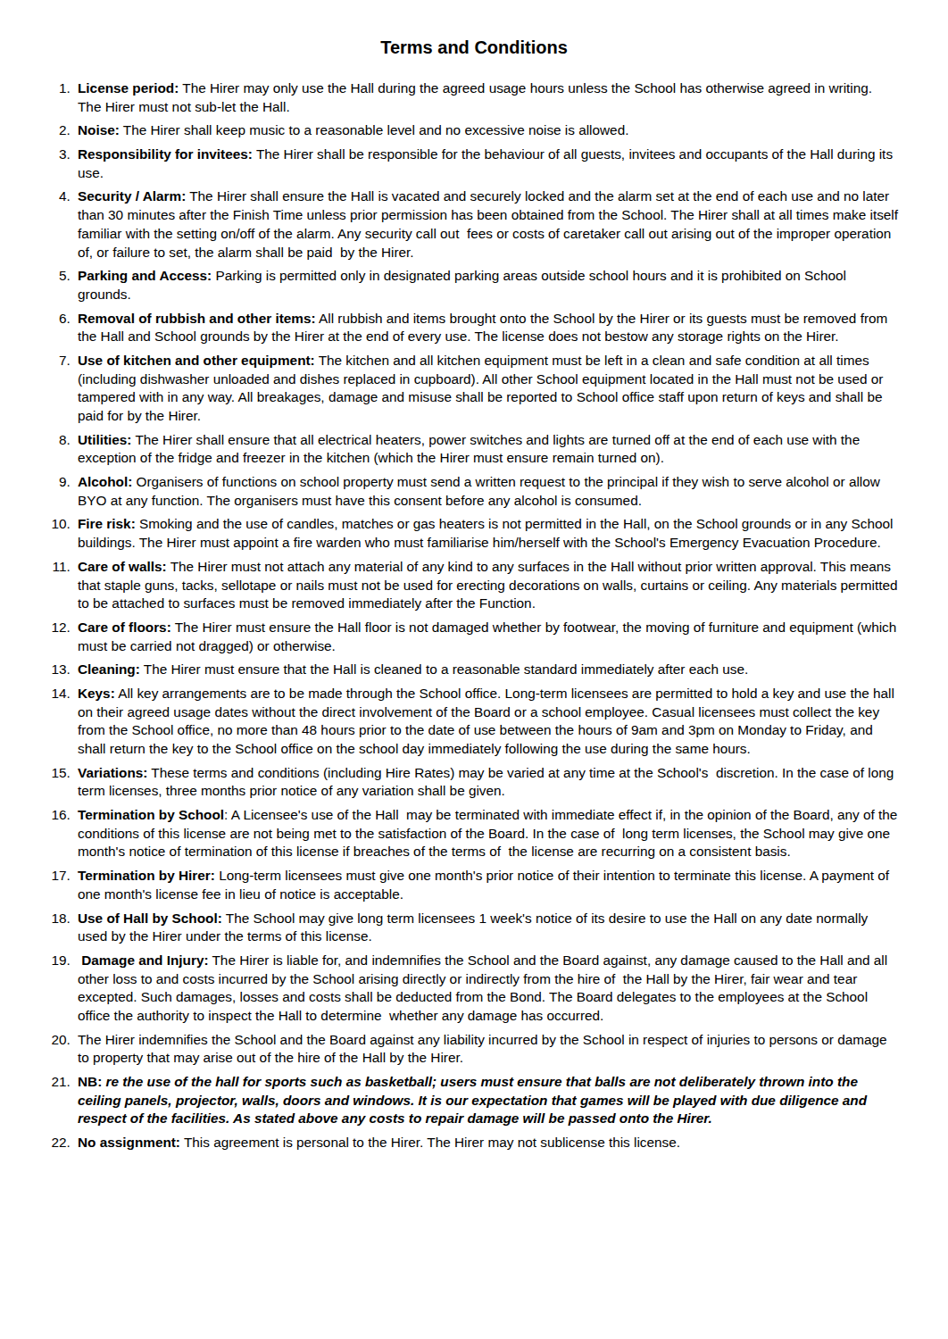Terms and Conditions
License period: The Hirer may only use the Hall during the agreed usage hours unless the School has otherwise agreed in writing. The Hirer must not sub-let the Hall.
Noise: The Hirer shall keep music to a reasonable level and no excessive noise is allowed.
Responsibility for invitees: The Hirer shall be responsible for the behaviour of all guests, invitees and occupants of the Hall during its use.
Security / Alarm: The Hirer shall ensure the Hall is vacated and securely locked and the alarm set at the end of each use and no later than 30 minutes after the Finish Time unless prior permission has been obtained from the School. The Hirer shall at all times make itself familiar with the setting on/off of the alarm. Any security call out fees or costs of caretaker call out arising out of the improper operation of, or failure to set, the alarm shall be paid by the Hirer.
Parking and Access: Parking is permitted only in designated parking areas outside school hours and it is prohibited on School grounds.
Removal of r ubbish and other items: All rubbish and items brought onto the School by the Hirer or its guests must be removed from the Hall and School grounds by the Hirer at the end of every use. The license does not bestow any storage rights on the Hirer.
Use of kitchen and other equipment: The kitchen and all kitchen equipment must be left in a clean and safe condition at all times (including dishwasher unloaded and dishes replaced in cupboard). All other School equipment located in the Hall must not be used or tampered with in any way. All breakages, damage and misuse shall be reported to School office staff upon return of keys and shall be paid for by the Hirer.
Utilities: The Hirer shall ensure that all electrical heaters, power switches and lights are turned off at the end of each use with the exception of the fridge and freezer in the kitchen (which the Hirer must ensure remain turned on).
Alcohol: Organisers of functions on school property must send a written request to the principal if they wish to serve alcohol or allow BYO at any function. The organisers must have this consent before any alcohol is consumed.
Fire risk: Smoking and the use of candles, matches or gas heaters is not permitted in the Hall, on the School grounds or in any School buildings. The Hirer must appoint a fire warden who must familiarise him/herself with the School's Emergency Evacuation Procedure.
Care of walls: The Hirer must not attach any material of any kind to any surfaces in the Hall without prior written approval. This means that staple guns, tacks, sellotape or nails must not be used for erecting decorations on walls, curtains or ceiling. Any materials permitted to be attached to surfaces must be removed immediately after the Function.
Care of floors: The Hirer must ensure the Hall floor is not damaged whether by footwear, the moving of furniture and equipment (which must be carried not dragged) or otherwise.
Cleaning: The Hirer must ensure that the Hall is cleaned to a reasonable standard immediately after each use.
Keys: All key arrangements are to be made through the School office. Long-term licensees are permitted to hold a key and use the hall on their agreed usage dates without the direct involvement of the Board or a school employee. Casual licensees must collect the key from the School office, no more than 48 hours prior to the date of use between the hours of 9am and 3pm on Monday to Friday, and shall return the key to the School office on the school day immediately following the use during the same hours.
Variations: These terms and conditions (including Hire Rates) may be varied at any time at the School's discretion. In the case of long term licenses, three months prior notice of any variation shall be given.
Termination by School: A Licensee's use of the Hall may be terminated with immediate effect if, in the opinion of the Board, any of the conditions of this license are not being met to the satisfaction of the Board. In the case of long term licenses, the School may give one month's notice of termination of this license if breaches of the terms of the license are recurring on a consistent basis.
Termination by Hirer: Long-term licensees must give one month's prior notice of their intention to terminate this license. A payment of one month's license fee in lieu of notice is acceptable.
Use of Hall by School: The School may give long term licensees 1 week's notice of its desire to use the Hall on any date normally used by the Hirer under the terms of this license.
Damage and Injury: The Hirer is liable for, and indemnifies the School and the Board against, any damage caused to the Hall and all other loss to and costs incurred by the School arising directly or indirectly from the hire of the Hall by the Hirer, fair wear and tear excepted. Such damages, losses and costs shall be deducted from the Bond. The Board delegates to the employees at the School office the authority to inspect the Hall to determine whether any damage has occurred.
The Hirer indemnifies the School and the Board against any liability incurred by the School in respect of injuries to persons or damage to property that may arise out of the hire of the Hall by the Hirer.
NB: re the use of the hall for sports such as basketball; users must ensure that balls are not deliberately thrown into the ceiling panels, projector, walls, doors and windows. It is our expectation that games will be played with due diligence and respect of the facilities. As stated above any costs to repair damage will be passed onto the Hirer.
No assignment: This agreement is personal to the Hirer. The Hirer may not sublicense this license.